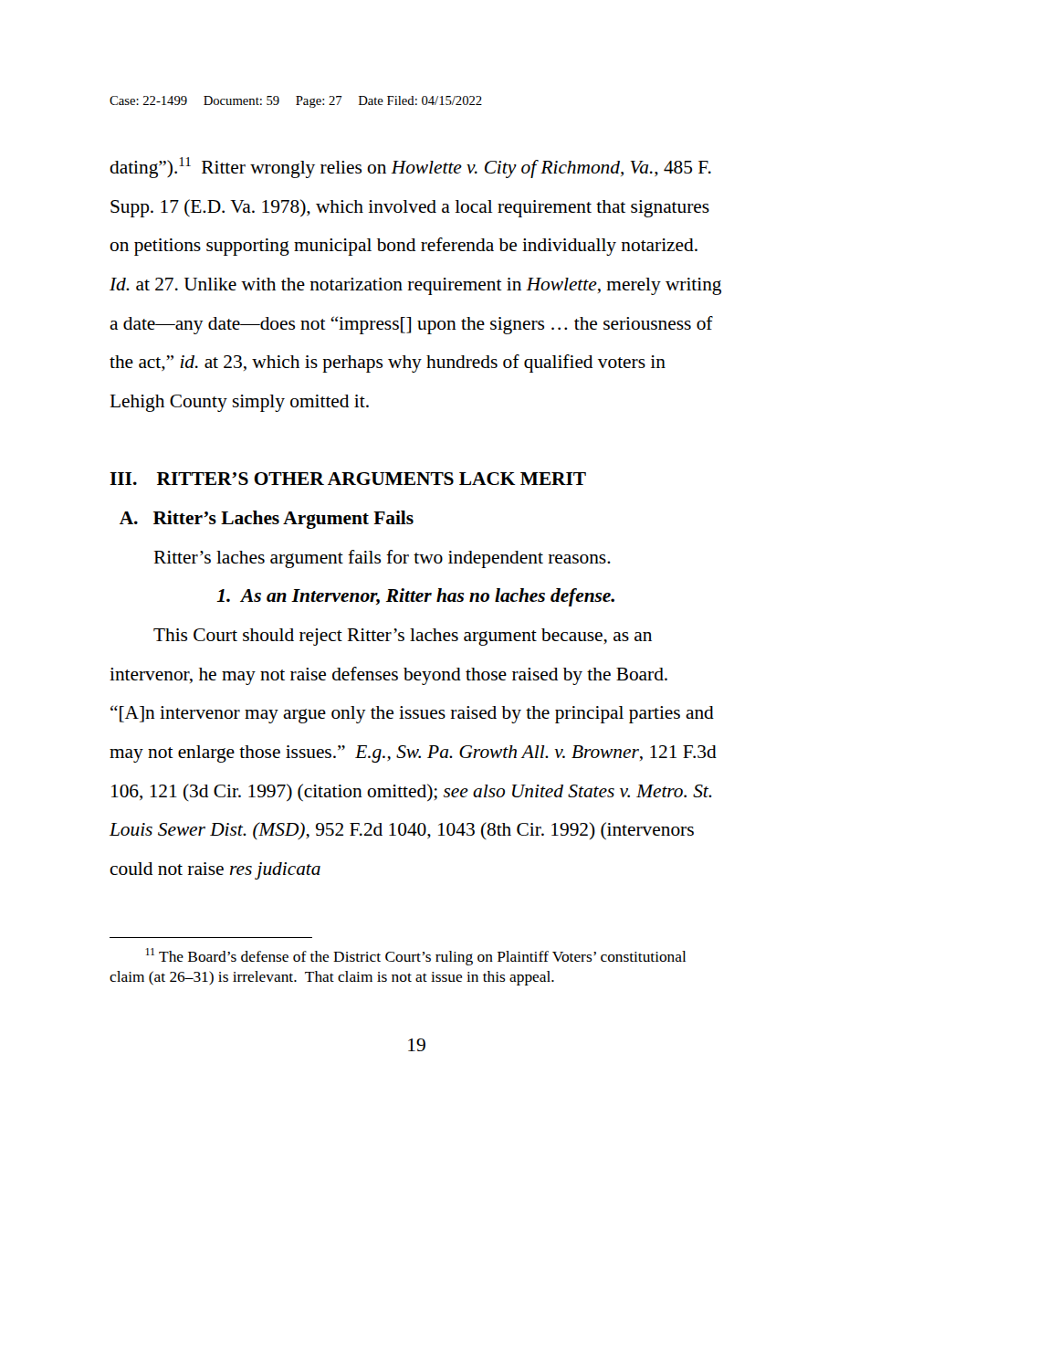| Case: 22-1499 | Document: 59 | Page: 27 | Date Filed: 04/15/2022 |
dating”).11 Ritter wrongly relies on Howlette v. City of Richmond, Va., 485 F. Supp. 17 (E.D. Va. 1978), which involved a local requirement that signatures on petitions supporting municipal bond referenda be individually notarized. Id. at 27. Unlike with the notarization requirement in Howlette, merely writing a date—any date—does not “impress[] upon the signers … the seriousness of the act,” id. at 23, which is perhaps why hundreds of qualified voters in Lehigh County simply omitted it.
III. RITTER’S OTHER ARGUMENTS LACK MERIT
A. Ritter’s Laches Argument Fails
Ritter’s laches argument fails for two independent reasons.
1. As an Intervenor, Ritter has no laches defense.
This Court should reject Ritter’s laches argument because, as an intervenor, he may not raise defenses beyond those raised by the Board. “[A]n intervenor may argue only the issues raised by the principal parties and may not enlarge those issues.” E.g., Sw. Pa. Growth All. v. Browner, 121 F.3d 106, 121 (3d Cir. 1997) (citation omitted); see also United States v. Metro. St. Louis Sewer Dist. (MSD), 952 F.2d 1040, 1043 (8th Cir. 1992) (intervenors could not raise res judicata
11 The Board’s defense of the District Court’s ruling on Plaintiff Voters’ constitutional claim (at 26–31) is irrelevant. That claim is not at issue in this appeal.
19